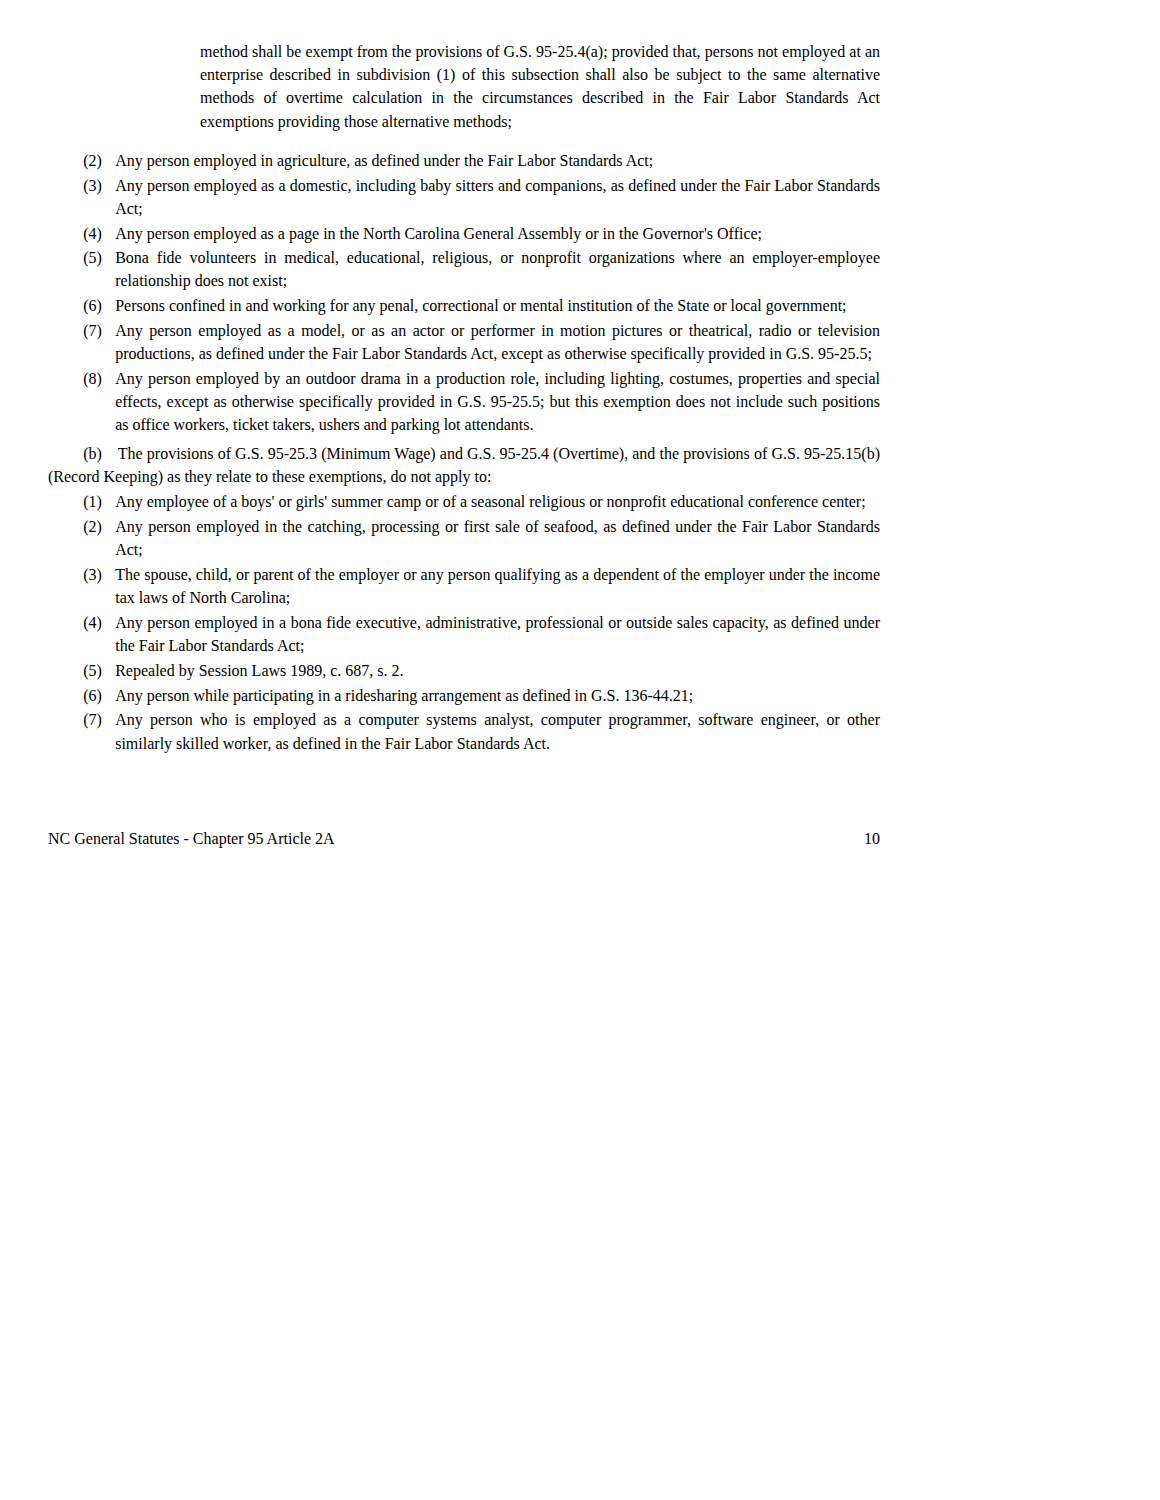method shall be exempt from the provisions of G.S. 95-25.4(a); provided that, persons not employed at an enterprise described in subdivision (1) of this subsection shall also be subject to the same alternative methods of overtime calculation in the circumstances described in the Fair Labor Standards Act exemptions providing those alternative methods;
(2) Any person employed in agriculture, as defined under the Fair Labor Standards Act;
(3) Any person employed as a domestic, including baby sitters and companions, as defined under the Fair Labor Standards Act;
(4) Any person employed as a page in the North Carolina General Assembly or in the Governor's Office;
(5) Bona fide volunteers in medical, educational, religious, or nonprofit organizations where an employer-employee relationship does not exist;
(6) Persons confined in and working for any penal, correctional or mental institution of the State or local government;
(7) Any person employed as a model, or as an actor or performer in motion pictures or theatrical, radio or television productions, as defined under the Fair Labor Standards Act, except as otherwise specifically provided in G.S. 95-25.5;
(8) Any person employed by an outdoor drama in a production role, including lighting, costumes, properties and special effects, except as otherwise specifically provided in G.S. 95-25.5; but this exemption does not include such positions as office workers, ticket takers, ushers and parking lot attendants.
(b) The provisions of G.S. 95-25.3 (Minimum Wage) and G.S. 95-25.4 (Overtime), and the provisions of G.S. 95-25.15(b) (Record Keeping) as they relate to these exemptions, do not apply to:
(1) Any employee of a boys' or girls' summer camp or of a seasonal religious or nonprofit educational conference center;
(2) Any person employed in the catching, processing or first sale of seafood, as defined under the Fair Labor Standards Act;
(3) The spouse, child, or parent of the employer or any person qualifying as a dependent of the employer under the income tax laws of North Carolina;
(4) Any person employed in a bona fide executive, administrative, professional or outside sales capacity, as defined under the Fair Labor Standards Act;
(5) Repealed by Session Laws 1989, c. 687, s. 2.
(6) Any person while participating in a ridesharing arrangement as defined in G.S. 136-44.21;
(7) Any person who is employed as a computer systems analyst, computer programmer, software engineer, or other similarly skilled worker, as defined in the Fair Labor Standards Act.
NC General Statutes - Chapter 95 Article 2A 10